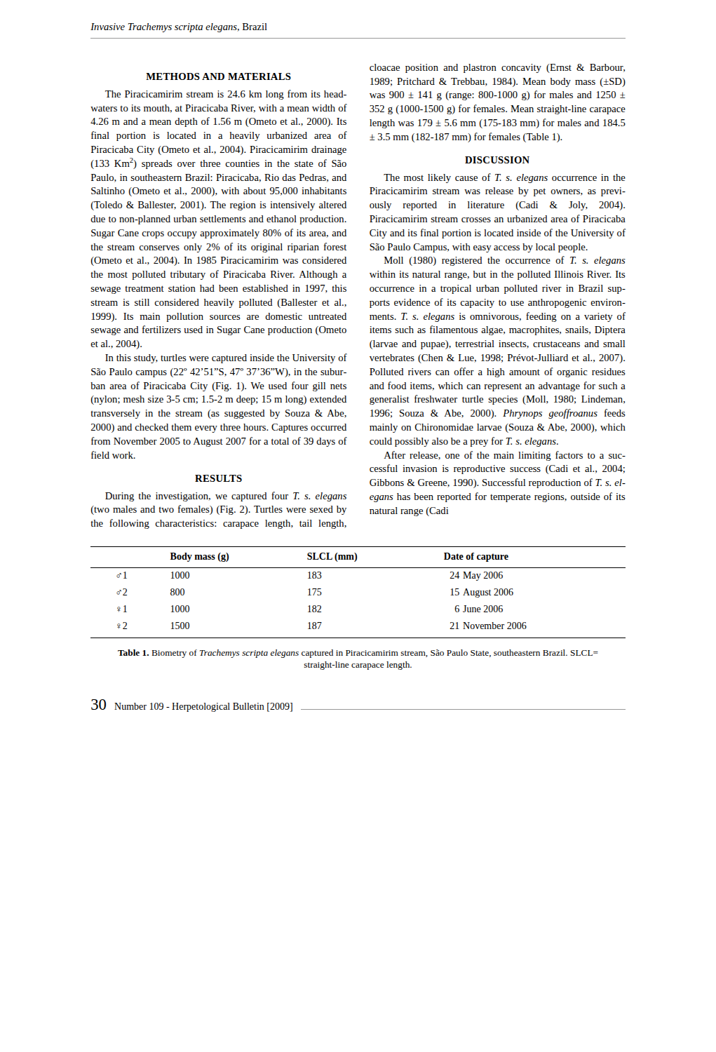Invasive Trachemys scripta elegans, Brazil
Methods and Materials
The Piracicamirim stream is 24.6 km long from its headwaters to its mouth, at Piracicaba River, with a mean width of 4.26 m and a mean depth of 1.56 m (Ometo et al., 2000). Its final portion is located in a heavily urbanized area of Piracicaba City (Ometo et al., 2004). Piracicamirim drainage (133 Km2) spreads over three counties in the state of São Paulo, in southeastern Brazil: Piracicaba, Rio das Pedras, and Saltinho (Ometo et al., 2000), with about 95,000 inhabitants (Toledo & Ballester, 2001). The region is intensively altered due to non-planned urban settlements and ethanol production. Sugar Cane crops occupy approximately 80% of its area, and the stream conserves only 2% of its original riparian forest (Ometo et al., 2004). In 1985 Piracicamirim was considered the most polluted tributary of Piracicaba River. Although a sewage treatment station had been established in 1997, this stream is still considered heavily polluted (Ballester et al., 1999). Its main pollution sources are domestic untreated sewage and fertilizers used in Sugar Cane production (Ometo et al., 2004).
In this study, turtles were captured inside the University of São Paulo campus (22º 42’51”S, 47º 37’36”W), in the suburban area of Piracicaba City (Fig. 1). We used four gill nets (nylon; mesh size 3-5 cm; 1.5-2 m deep; 15 m long) extended transversely in the stream (as suggested by Souza & Abe, 2000) and checked them every three hours. Captures occurred from November 2005 to August 2007 for a total of 39 days of field work.
Results
During the investigation, we captured four T. s. elegans (two males and two females) (Fig. 2). Turtles were sexed by the following characteristics: carapace length, tail length, cloacae position and plastron concavity (Ernst & Barbour, 1989; Pritchard & Trebbau, 1984). Mean body mass (±SD) was 900 ± 141 g (range: 800-1000 g) for males and 1250 ± 352 g (1000-1500 g) for females. Mean straight-line carapace length was 179 ± 5.6 mm (175-183 mm) for males and 184.5 ± 3.5 mm (182-187 mm) for females (Table 1).
Discussion
The most likely cause of T. s. elegans occurrence in the Piracicamirim stream was release by pet owners, as previously reported in literature (Cadi & Joly, 2004). Piracicamirim stream crosses an urbanized area of Piracicaba City and its final portion is located inside of the University of São Paulo Campus, with easy access by local people.
Moll (1980) registered the occurrence of T. s. elegans within its natural range, but in the polluted Illinois River. Its occurrence in a tropical urban polluted river in Brazil supports evidence of its capacity to use anthropogenic environments. T. s. elegans is omnivorous, feeding on a variety of items such as filamentous algae, macrophites, snails, Diptera (larvae and pupae), terrestrial insects, crustaceans and small vertebrates (Chen & Lue, 1998; Prévot-Julliard et al., 2007). Polluted rivers can offer a high amount of organic residues and food items, which can represent an advantage for such a generalist freshwater turtle species (Moll, 1980; Lindeman, 1996; Souza & Abe, 2000). Phrynops geoffroanus feeds mainly on Chironomidae larvae (Souza & Abe, 2000), which could possibly also be a prey for T. s. elegans.
After release, one of the main limiting factors to a successful invasion is reproductive success (Cadi et al., 2004; Gibbons & Greene, 1990). Successful reproduction of T. s. elegans has been reported for temperate regions, outside of its natural range (Cadi
| | Body mass (g) | SLCL (mm) | Date of capture |
| --- | --- | --- | --- |
| ♂1 | 1000 | 183 | 24 May 2006 |
| ♂2 | 800 | 175 | 15 August 2006 |
| ♀1 | 1000 | 182 | 6 June 2006 |
| ♀2 | 1500 | 187 | 21 November 2006 |
Table 1. Biometry of Trachemys scripta elegans captured in Piracicamirim stream, São Paulo State, southeastern Brazil. SLCL= straight-line carapace length.
30 Number 109 - Herpetological Bulletin [2009]